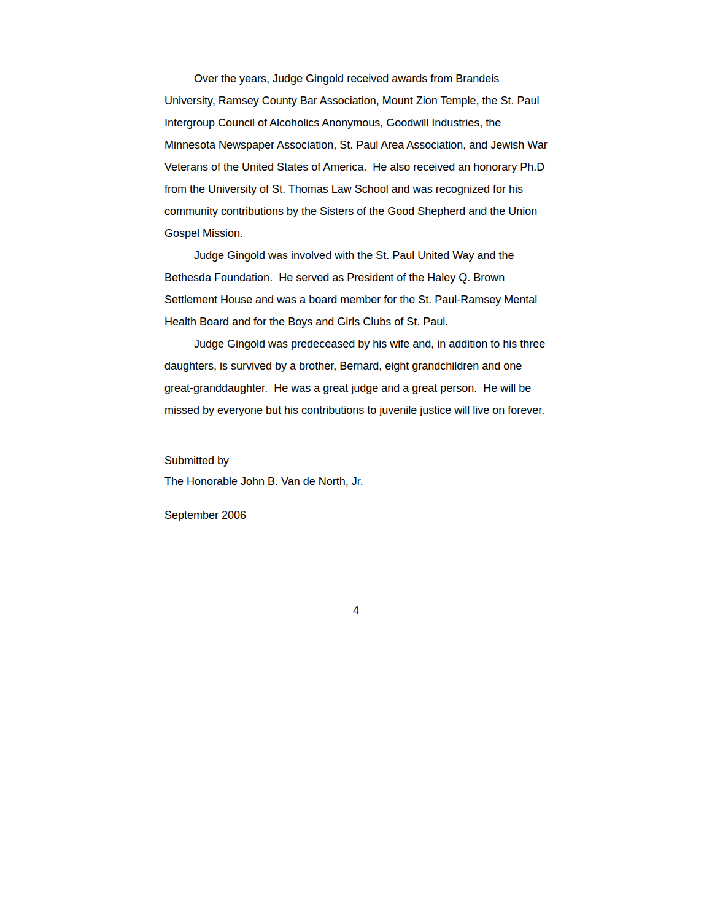Over the years, Judge Gingold received awards from Brandeis University, Ramsey County Bar Association, Mount Zion Temple, the St. Paul Intergroup Council of Alcoholics Anonymous, Goodwill Industries, the Minnesota Newspaper Association, St. Paul Area Association, and Jewish War Veterans of the United States of America. He also received an honorary Ph.D from the University of St. Thomas Law School and was recognized for his community contributions by the Sisters of the Good Shepherd and the Union Gospel Mission.
Judge Gingold was involved with the St. Paul United Way and the Bethesda Foundation. He served as President of the Haley Q. Brown Settlement House and was a board member for the St. Paul-Ramsey Mental Health Board and for the Boys and Girls Clubs of St. Paul.
Judge Gingold was predeceased by his wife and, in addition to his three daughters, is survived by a brother, Bernard, eight grandchildren and one great-granddaughter. He was a great judge and a great person. He will be missed by everyone but his contributions to juvenile justice will live on forever.
Submitted by
The Honorable John B. Van de North, Jr.
September 2006
4